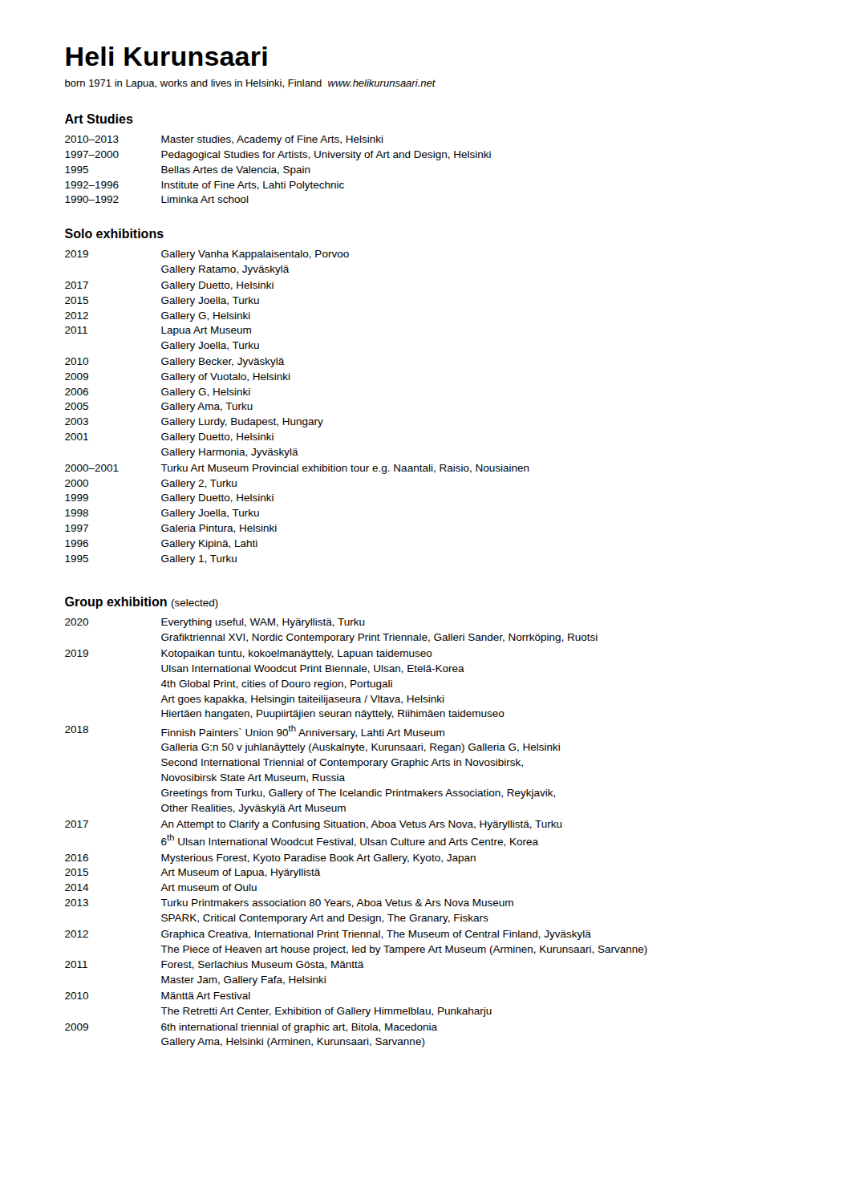Heli Kurunsaari
born 1971 in Lapua, works and lives in Helsinki, Finland www.helikurunsaari.net
Art Studies
| 2010–2013 | Master studies, Academy of Fine Arts, Helsinki |
| 1997–2000 | Pedagogical Studies for Artists, University of Art and Design, Helsinki |
| 1995 | Bellas Artes de Valencia, Spain |
| 1992–1996 | Institute of Fine Arts, Lahti Polytechnic |
| 1990–1992 | Liminka Art school |
Solo exhibitions
| 2019 | Gallery Vanha Kappalaisentalo, Porvoo Gallery Ratamo, Jyväskylä |
| 2017 | Gallery Duetto, Helsinki |
| 2015 | Gallery Joella, Turku |
| 2012 | Gallery G, Helsinki |
| 2011 | Lapua Art Museum Gallery Joella, Turku |
| 2010 | Gallery Becker, Jyväskylä |
| 2009 | Gallery of Vuotalo, Helsinki |
| 2006 | Gallery G, Helsinki |
| 2005 | Gallery Ama, Turku |
| 2003 | Gallery Lurdy, Budapest, Hungary |
| 2001 | Gallery Duetto, Helsinki Gallery Harmonia, Jyväskylä |
| 2000–2001 | Turku Art Museum Provincial exhibition tour e.g. Naantali, Raisio, Nousiainen |
| 2000 | Gallery 2, Turku |
| 1999 | Gallery Duetto, Helsinki |
| 1998 | Gallery Joella, Turku |
| 1997 | Galeria Pintura, Helsinki |
| 1996 | Gallery Kipinä, Lahti |
| 1995 | Gallery 1, Turku |
Group exhibition (selected)
| 2020 | Everything useful, WAM, Hyäryllistä, Turku Grafiktriennal XVI, Nordic Contemporary Print Triennale, Galleri Sander, Norrköping, Ruotsi |
| 2019 | Kotopaikan tuntu, kokoelmanäyttely, Lapuan taidemuseo Ulsan International Woodcut Print Biennale, Ulsan, Etelä-Korea 4th Global Print, cities of Douro region, Portugali Art goes kapakka, Helsingin taiteilijaseura / Vltava, Helsinki Hiertäen hangaten, Puupiirtäjien seuran näyttely, Riihimäen taidemuseo |
| 2018 | Finnish Painters` Union 90 th Anniversary, Lahti Art Museum Galleria G:n 50 v juhlanäyttely (Auskalnyte, Kurunsaari, Regan) Galleria G, Helsinki Second International Triennial of Contemporary Graphic Arts in Novosibirsk, Novosibirsk State Art Museum, Russia Greetings from Turku, Gallery of The Icelandic Printmakers Association, Reykjavik, Other Realities, Jyväskylä Art Museum |
| 2017 | An Attempt to Clarify a Confusing Situation, Aboa Vetus Ars Nova, Hyäryllistä, Turku 6 th Ulsan International Woodcut Festival, Ulsan Culture and Arts Centre, Korea |
| 2016 | Mysterious Forest, Kyoto Paradise Book Art Gallery, Kyoto, Japan |
| 2015 | Art Museum of Lapua, Hyäryllistä |
| 2014 | Art museum of Oulu |
| 2013 | Turku Printmakers association 80 Years, Aboa Vetus & Ars Nova Museum SPARK, Critical Contemporary Art and Design, The Granary, Fiskars |
| 2012 | Graphica Creativa, International Print Triennal, The Museum of Central Finland, Jyväskylä The Piece of Heaven art house project, led by Tampere Art Museum (Arminen, Kurunsaari, Sarvanne) |
| 2011 | Forest, Serlachius Museum Gösta, Mänttä Master Jam, Gallery Fafa, Helsinki |
| 2010 | Mänttä Art Festival The Retretti Art Center, Exhibition of Gallery Himmelblau, Punkaharju |
| 2009 | 6th international triennial of graphic art, Bitola, Macedonia Gallery Ama, Helsinki (Arminen, Kurunsaari, Sarvanne) |